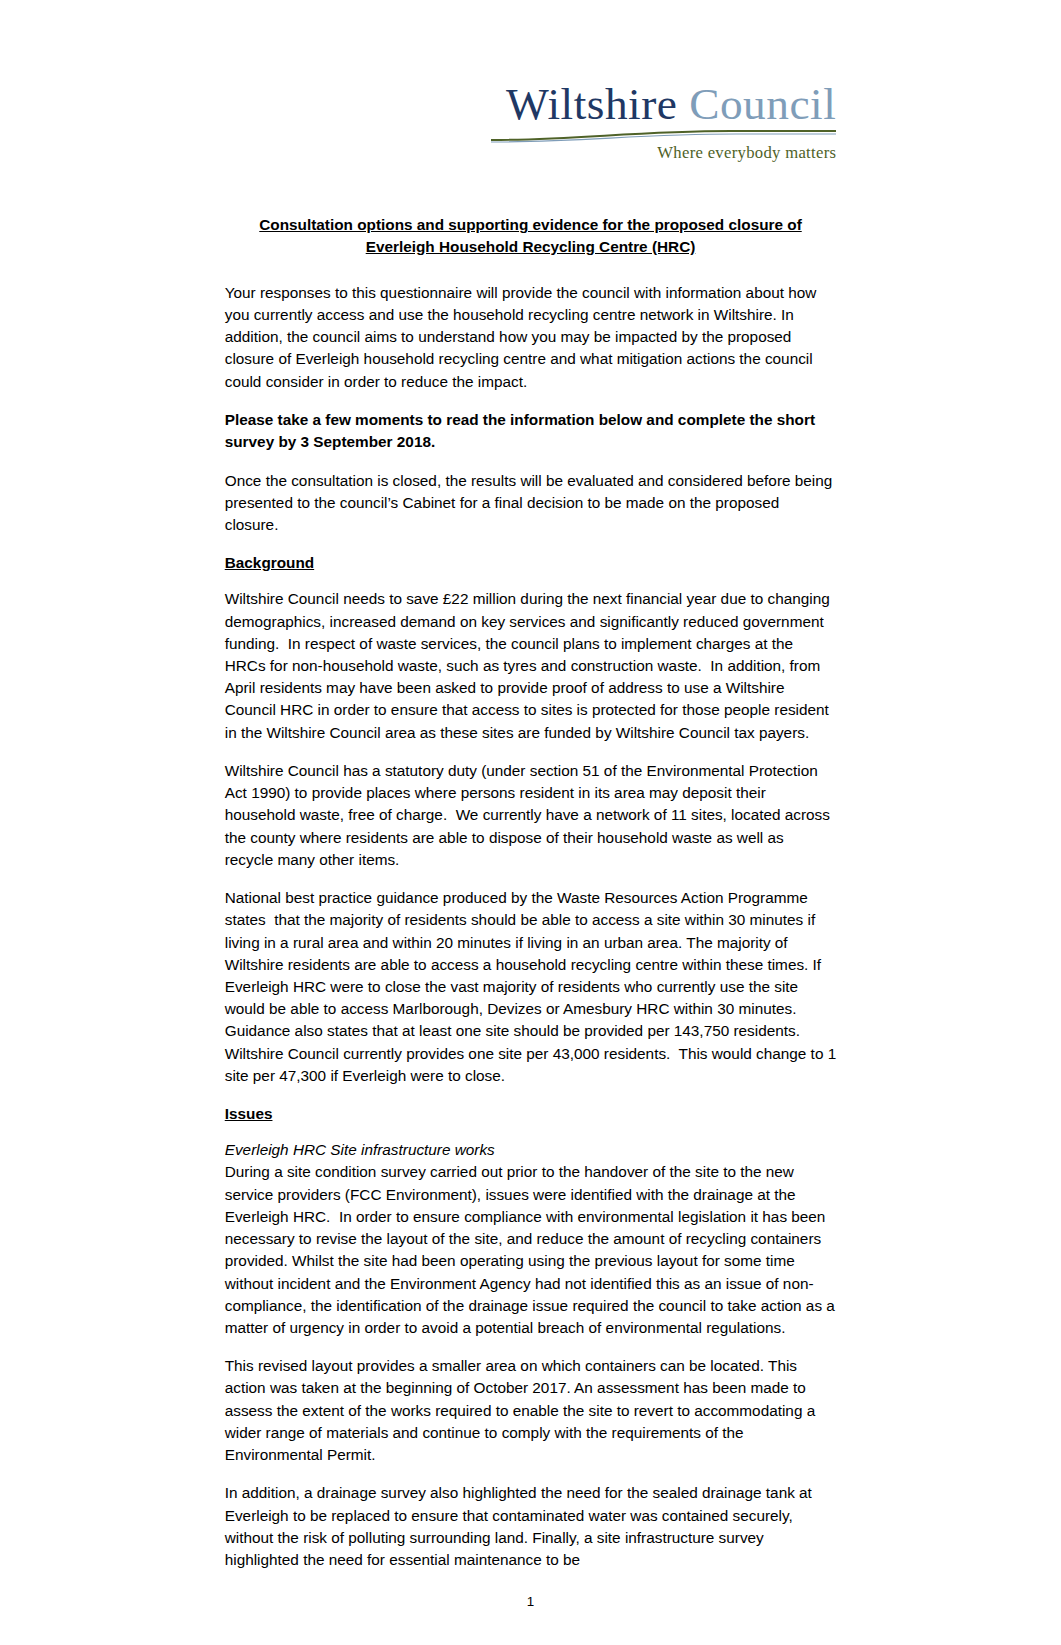Wiltshire Council
Where everybody matters
Consultation options and supporting evidence for the proposed closure of
Everleigh Household Recycling Centre (HRC)
Your responses to this questionnaire will provide the council with information about how you currently access and use the household recycling centre network in Wiltshire. In addition, the council aims to understand how you may be impacted by the proposed closure of Everleigh household recycling centre and what mitigation actions the council could consider in order to reduce the impact.
Please take a few moments to read the information below and complete the short survey by 3 September 2018.
Once the consultation is closed, the results will be evaluated and considered before being presented to the council’s Cabinet for a final decision to be made on the proposed closure.
Background
Wiltshire Council needs to save £22 million during the next financial year due to changing demographics, increased demand on key services and significantly reduced government funding. In respect of waste services, the council plans to implement charges at the HRCs for non-household waste, such as tyres and construction waste. In addition, from April residents may have been asked to provide proof of address to use a Wiltshire Council HRC in order to ensure that access to sites is protected for those people resident in the Wiltshire Council area as these sites are funded by Wiltshire Council tax payers.
Wiltshire Council has a statutory duty (under section 51 of the Environmental Protection Act 1990) to provide places where persons resident in its area may deposit their household waste, free of charge. We currently have a network of 11 sites, located across the county where residents are able to dispose of their household waste as well as recycle many other items.
National best practice guidance produced by the Waste Resources Action Programme states that the majority of residents should be able to access a site within 30 minutes if living in a rural area and within 20 minutes if living in an urban area. The majority of Wiltshire residents are able to access a household recycling centre within these times. If Everleigh HRC were to close the vast majority of residents who currently use the site would be able to access Marlborough, Devizes or Amesbury HRC within 30 minutes. Guidance also states that at least one site should be provided per 143,750 residents. Wiltshire Council currently provides one site per 43,000 residents. This would change to 1 site per 47,300 if Everleigh were to close.
Issues
Everleigh HRC Site infrastructure works
During a site condition survey carried out prior to the handover of the site to the new service providers (FCC Environment), issues were identified with the drainage at the Everleigh HRC. In order to ensure compliance with environmental legislation it has been necessary to revise the layout of the site, and reduce the amount of recycling containers provided. Whilst the site had been operating using the previous layout for some time without incident and the Environment Agency had not identified this as an issue of non-compliance, the identification of the drainage issue required the council to take action as a matter of urgency in order to avoid a potential breach of environmental regulations.
This revised layout provides a smaller area on which containers can be located. This action was taken at the beginning of October 2017. An assessment has been made to assess the extent of the works required to enable the site to revert to accommodating a wider range of materials and continue to comply with the requirements of the Environmental Permit.
In addition, a drainage survey also highlighted the need for the sealed drainage tank at Everleigh to be replaced to ensure that contaminated water was contained securely, without the risk of polluting surrounding land. Finally, a site infrastructure survey highlighted the need for essential maintenance to be
1